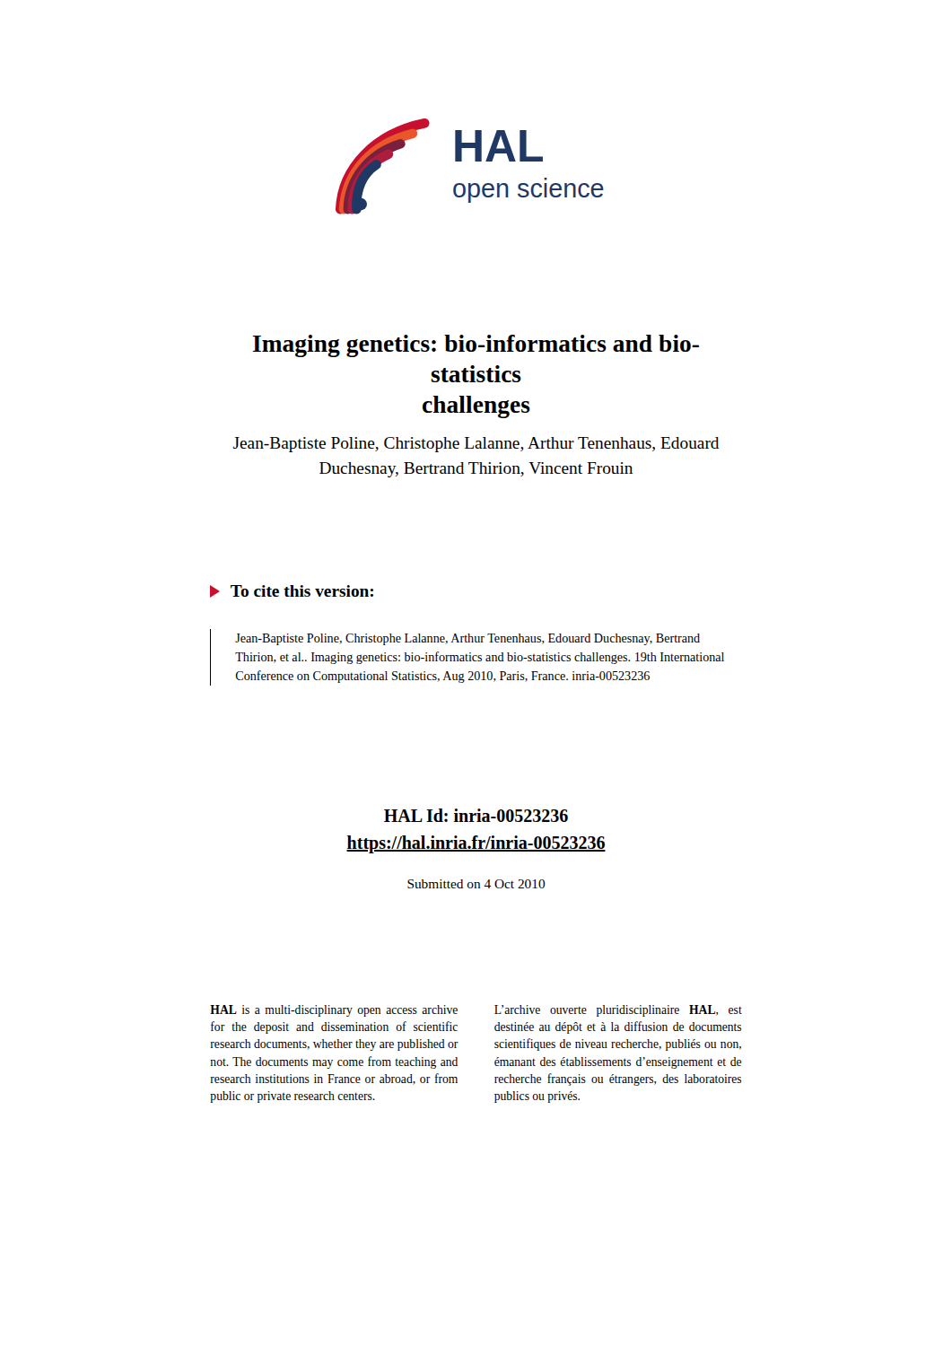HAL open science
Imaging genetics: bio-informatics and bio-statistics
challenges
Jean-Baptiste Poline, Christophe Lalanne, Arthur Tenenhaus, Edouard
Duchesnay, Bertrand Thirion, Vincent Frouin
To cite this version:
Jean-Baptiste Poline, Christophe Lalanne, Arthur Tenenhaus, Edouard Duchesnay, Bertrand Thirion, et al.. Imaging genetics: bio-informatics and bio-statistics challenges. 19th International Conference on Computational Statistics, Aug 2010, Paris, France. inria-00523236
HAL Id: inria-00523236
https://hal.inria.fr/inria-00523236
Submitted on 4 Oct 2010
HAL is a multi-disciplinary open access archive for the deposit and dissemination of scientific research documents, whether they are published or not. The documents may come from teaching and research institutions in France or abroad, or from public or private research centers.
L’archive ouverte pluridisciplinaire HAL, est destinée au dépôt et à la diffusion de documents scientifiques de niveau recherche, publiés ou non, émanant des établissements d’enseignement et de recherche français ou étrangers, des laboratoires publics ou privés.